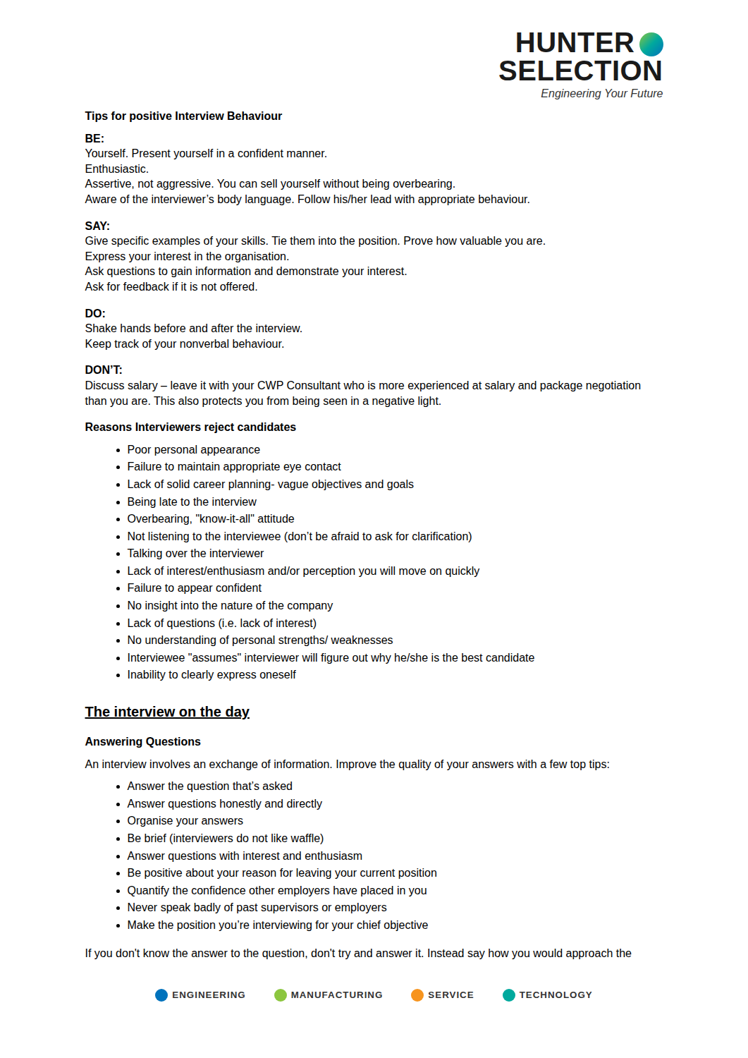HUNTER
SELECTION
Engineering Your Future
Tips for positive Interview Behaviour
BE:
Yourself. Present yourself in a confident manner.
Enthusiastic.
Assertive, not aggressive. You can sell yourself without being overbearing.
Aware of the interviewer’s body language. Follow his/her lead with appropriate behaviour.
SAY:
Give specific examples of your skills. Tie them into the position. Prove how valuable you are.
Express your interest in the organisation.
Ask questions to gain information and demonstrate your interest.
Ask for feedback if it is not offered.
DO:
Shake hands before and after the interview.
Keep track of your nonverbal behaviour.
DON’T:
Discuss salary – leave it with your CWP Consultant who is more experienced at salary and package negotiation than you are. This also protects you from being seen in a negative light.
Reasons Interviewers reject candidates
Poor personal appearance
Failure to maintain appropriate eye contact
Lack of solid career planning- vague objectives and goals
Being late to the interview
Overbearing, "know-it-all" attitude
Not listening to the interviewee (don’t be afraid to ask for clarification)
Talking over the interviewer
Lack of interest/enthusiasm and/or perception you will move on quickly
Failure to appear confident
No insight into the nature of the company
Lack of questions (i.e. lack of interest)
No understanding of personal strengths/ weaknesses
Interviewee "assumes" interviewer will figure out why he/she is the best candidate
Inability to clearly express oneself
The interview on the day
Answering Questions
An interview involves an exchange of information. Improve the quality of your answers with a few top tips:
Answer the question that’s asked
Answer questions honestly and directly
Organise your answers
Be brief (interviewers do not like waffle)
Answer questions with interest and enthusiasm
Be positive about your reason for leaving your current position
Quantify the confidence other employers have placed in you
Never speak badly of past supervisors or employers
Make the position you’re interviewing for your chief objective
If you don't know the answer to the question, don't try and answer it. Instead say how you would approach the
ENGINEERING
MANUFACTURING
SERVICE
TECHNOLOGY